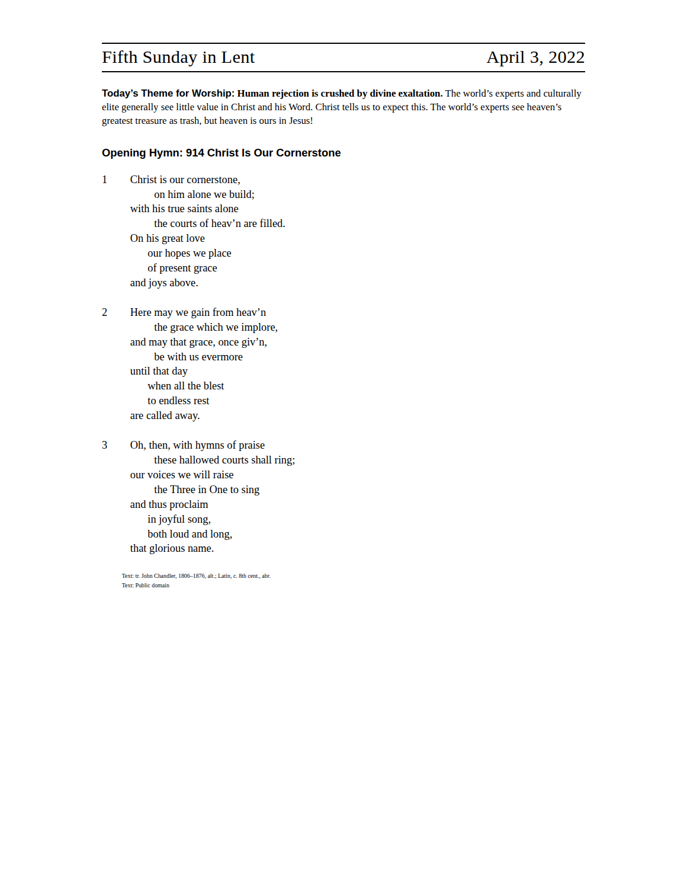Fifth Sunday in Lent
April 3, 2022
Today’s Theme for Worship: Human rejection is crushed by divine exaltation. The world’s experts and culturally elite generally see little value in Christ and his Word. Christ tells us to expect this. The world’s experts see heaven’s greatest treasure as trash, but heaven is ours in Jesus!
Opening Hymn: 914 Christ Is Our Cornerstone
1
Christ is our cornerstone,
on him alone we build;
with his true saints alone
the courts of heav’n are filled.
On his great love
our hopes we place
of present grace
and joys above.
2
Here may we gain from heav’n
the grace which we implore,
and may that grace, once giv’n,
be with us evermore
until that day
when all the blest
to endless rest
are called away.
3
Oh, then, with hymns of praise
these hallowed courts shall ring;
our voices we will raise
the Three in One to sing
and thus proclaim
in joyful song,
both loud and long,
that glorious name.
Text: tr. John Chandler, 1806–1876, alt.; Latin, c. 8th cent., abr.
Text: Public domain